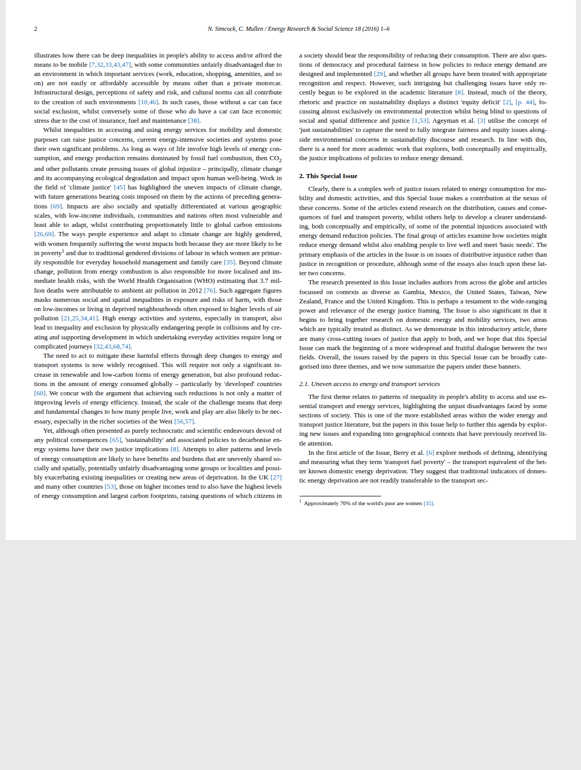2 N. Simcock, C. Mullen / Energy Research & Social Science 18 (2016) 1–6
illustrates how there can be deep inequalities in people's ability to access and/or afford the means to be mobile [7,32,33,43,47], with some communities unfairly disadvantaged due to an environment in which important services (work, education, shopping, amenities, and so on) are not easily or affordably accessible by means other than a private motorcar. Infrastructural design, perceptions of safety and risk, and cultural norms can all contribute to the creation of such environments [10,46]. In such cases, those without a car can face social exclusion, whilst conversely some of those who do have a car can face economic stress due to the cost of insurance, fuel and maintenance [38].
Whilst inequalities in accessing and using energy services for mobility and domestic purposes can raise justice concerns, current energy-intensive societies and systems pose their own significant problems. As long as ways of life involve high levels of energy consumption, and energy production remains dominated by fossil fuel combustion, then CO2 and other pollutants create pressing issues of global injustice – principally, climate change and its accompanying ecological degradation and impact upon human well-being. Work in the field of 'climate justice' [45] has highlighted the uneven impacts of climate change, with future generations bearing costs imposed on them by the actions of preceding generations [69]. Impacts are also socially and spatially differentiated at various geographic scales, with low-income individuals, communities and nations often most vulnerable and least able to adapt, whilst contributing proportionately little to global carbon emissions [26,69]. The ways people experience and adapt to climate change are highly gendered, with women frequently suffering the worst impacts both because they are more likely to be in poverty1 and due to traditional gendered divisions of labour in which women are primarily responsible for everyday household management and family care [35]. Beyond climate change, pollution from energy combustion is also responsible for more localised and immediate health risks, with the World Health Organisation (WHO) estimating that 3.7 million deaths were attributable to ambient air pollution in 2012 [76]. Such aggregate figures masks numerous social and spatial inequalities in exposure and risks of harm, with those on low-incomes or living in deprived neighbourhoods often exposed to higher levels of air pollution [21,25,34,41]. High energy activities and systems, especially in transport, also lead to inequality and exclusion by physically endangering people in collisions and by creating and supporting development in which undertaking everyday activities require long or complicated journeys [32,43,68,74].
The need to act to mitigate these harmful effects through deep changes to energy and transport systems is now widely recognised. This will require not only a significant increase in renewable and low-carbon forms of energy generation, but also profound reductions in the amount of energy consumed globally – particularly by 'developed' countries [60]. We concur with the argument that achieving such reductions is not only a matter of improving levels of energy efficiency. Instead, the scale of the challenge means that deep and fundamental changes to how many people live, work and play are also likely to be necessary, especially in the richer societies of the West [56,57].
Yet, although often presented as purely technocratic and scientific endeavours devoid of any political consequences [65], 'sustainability' and associated policies to decarbonise energy systems have their own justice implications [8]. Attempts to alter patterns and levels of energy consumption are likely to have benefits and burdens that are unevenly shared socially and spatially, potentially unfairly disadvantaging some groups or localities and possibly exacerbating existing inequalities or creating new areas of deprivation. In the UK [27] and many other countries [53], those on higher incomes tend to also have the highest levels of energy consumption and largest carbon footprints, raising questions of which citizens in a society should bear the responsibility of reducing their consumption. There are also questions of democracy and procedural fairness in how policies to reduce energy demand are designed and implemented [29], and whether all groups have been treated with appropriate recognition and respect. However, such intriguing but challenging issues have only recently begun to be explored in the academic literature [8]. Instead, much of the theory, rhetoric and practice on sustainability displays a distinct 'equity deficit' [2], [p. 44], focussing almost exclusively on environmental protection whilst being blind to questions of social and spatial difference and justice [1,53]. Ageyman et al. [3] utilise the concept of 'just sustainabilities' to capture the need to fully integrate fairness and equity issues alongside environmental concerns in sustainability discourse and research. In line with this, there is a need for more academic work that explores, both conceptually and empirically, the justice implications of policies to reduce energy demand.
2. This Special Issue
Clearly, there is a complex web of justice issues related to energy consumption for mobility and domestic activities, and this Special Issue makes a contribution at the nexus of these concerns. Some of the articles extend research on the distribution, causes and consequences of fuel and transport poverty, whilst others help to develop a clearer understanding, both conceptually and empirically, of some of the potential injustices associated with energy demand reduction policies. The final group of articles examine how societies might reduce energy demand whilst also enabling people to live well and meet 'basic needs'. The primary emphasis of the articles in the Issue is on issues of distributive injustice rather than justice in recognition or procedure, although some of the essays also touch upon these latter two concerns.
The research presented in this Issue includes authors from across the globe and articles focussed on contexts as diverse as Gambia, Mexico, the United States, Taiwan, New Zealand, France and the United Kingdom. This is perhaps a testament to the wide-ranging power and relevance of the energy justice framing. The Issue is also significant in that it begins to bring together research on domestic energy and mobility services, two areas which are typically treated as distinct. As we demonstrate in this introductory article, there are many cross-cutting issues of justice that apply to both, and we hope that this Special Issue can mark the beginning of a more widespread and fruitful dialogue between the two fields. Overall, the issues raised by the papers in this Special Issue can be broadly categorised into three themes, and we now summarize the papers under these banners.
2.1. Uneven access to energy and transport services
The first theme relates to patterns of inequality in people's ability to access and use essential transport and energy services, highlighting the unjust disadvantages faced by some sections of society. This is one of the more established areas within the wider energy and transport justice literature, but the papers in this Issue help to further this agenda by exploring new issues and expanding into geographical contexts that have previously received little attention.
In the first article of the Issue, Berry et al. [6] explore methods of defining, identifying and measuring what they term 'transport fuel poverty' – the transport equivalent of the better known domestic energy deprivation. They suggest that traditional indicators of domestic energy deprivation are not readily transferable to the transport sec-
1 Approximately 70% of the world's poor are women [35].